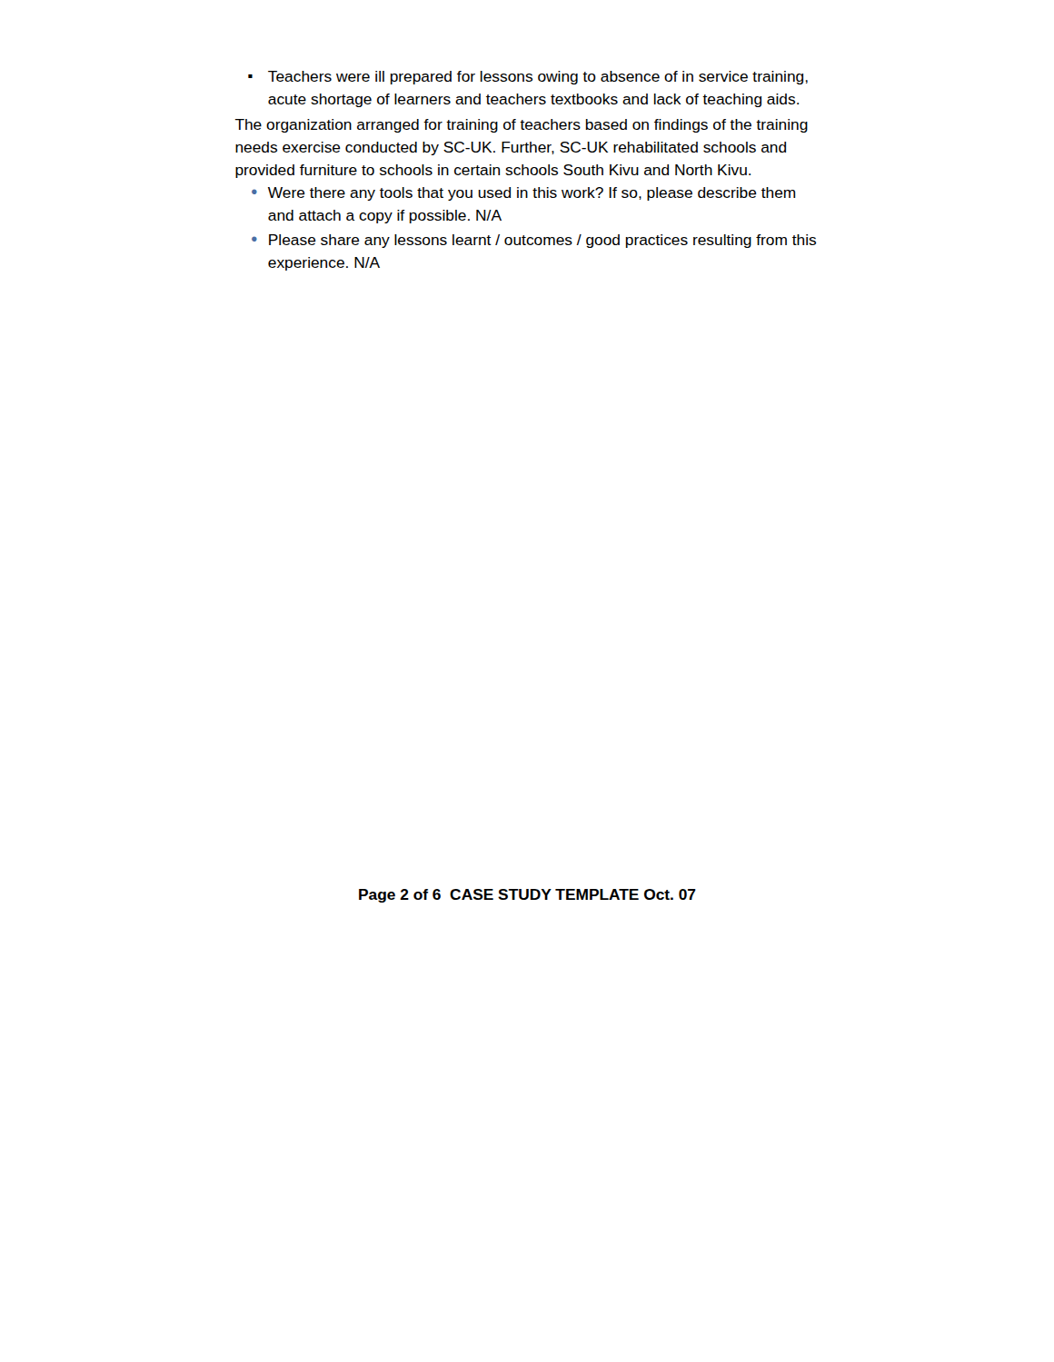Teachers were ill prepared for lessons owing to absence of in service training, acute shortage of learners and teachers textbooks and lack of teaching aids.
The organization arranged for training of teachers based on findings of the training needs exercise conducted by SC-UK. Further, SC-UK rehabilitated schools and provided furniture to schools in certain schools South Kivu and North Kivu.
Were there any tools that you used in this work? If so, please describe them and attach a copy if possible. N/A
Please share any lessons learnt / outcomes / good practices resulting from this experience. N/A
Page 2 of 6 CASE STUDY TEMPLATE Oct. 07